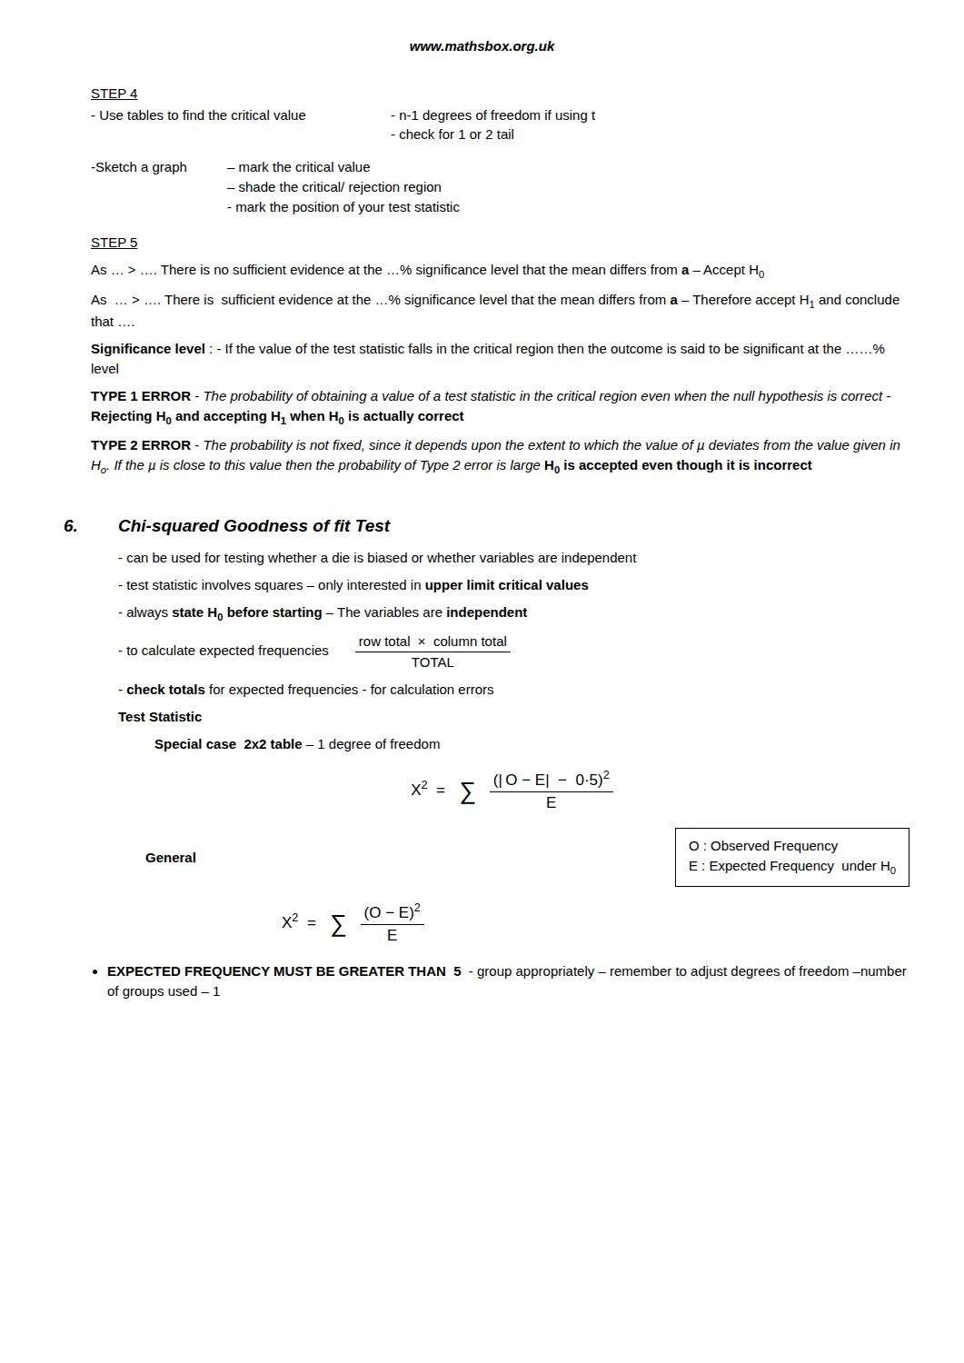www.mathsbox.org.uk
STEP 4
- Use tables to find the critical value
- n-1 degrees of freedom if using t
- check for 1 or 2 tail
-Sketch a graph
– mark the critical value
– shade the critical/ rejection region
- mark the position of your test statistic
STEP 5
As … > …. There is no sufficient evidence at the …% significance level that the mean differs from a – Accept H0
As … > …. There is sufficient evidence at the …% significance level that the mean differs from a – Therefore accept H1 and conclude that ….
Significance level : - If the value of the test statistic falls in the critical region then the outcome is said to be significant at the ……% level
TYPE 1 ERROR - The probability of obtaining a value of a test statistic in the critical region even when the null hypothesis is correct - Rejecting H0 and accepting H1 when H0 is actually correct
TYPE 2 ERROR - The probability is not fixed, since it depends upon the extent to which the value of µ deviates from the value given in Ho. If the µ is close to this value then the probability of Type 2 error is large H0 is accepted even though it is incorrect
6.
Chi-squared Goodness of fit Test
- can be used for testing whether a die is biased or whether variables are independent
- test statistic involves squares – only interested in upper limit critical values
- always state H0 before starting – The variables are independent
- to calculate expected frequencies row total × column total TOTAL
- check totals for expected frequencies - for calculation errors
Test Statistic
Special case 2x2 table – 1 degree of freedom
X2 = ∑ (| O − E| − 0·5)2 E
General
O : Observed Frequency
E : Expected Frequency under H0
X2 = ∑ (O − E)2 E
EXPECTED FREQUENCY MUST BE GREATER THAN 5 - group appropriately – remember to adjust degrees of freedom –number of groups used – 1